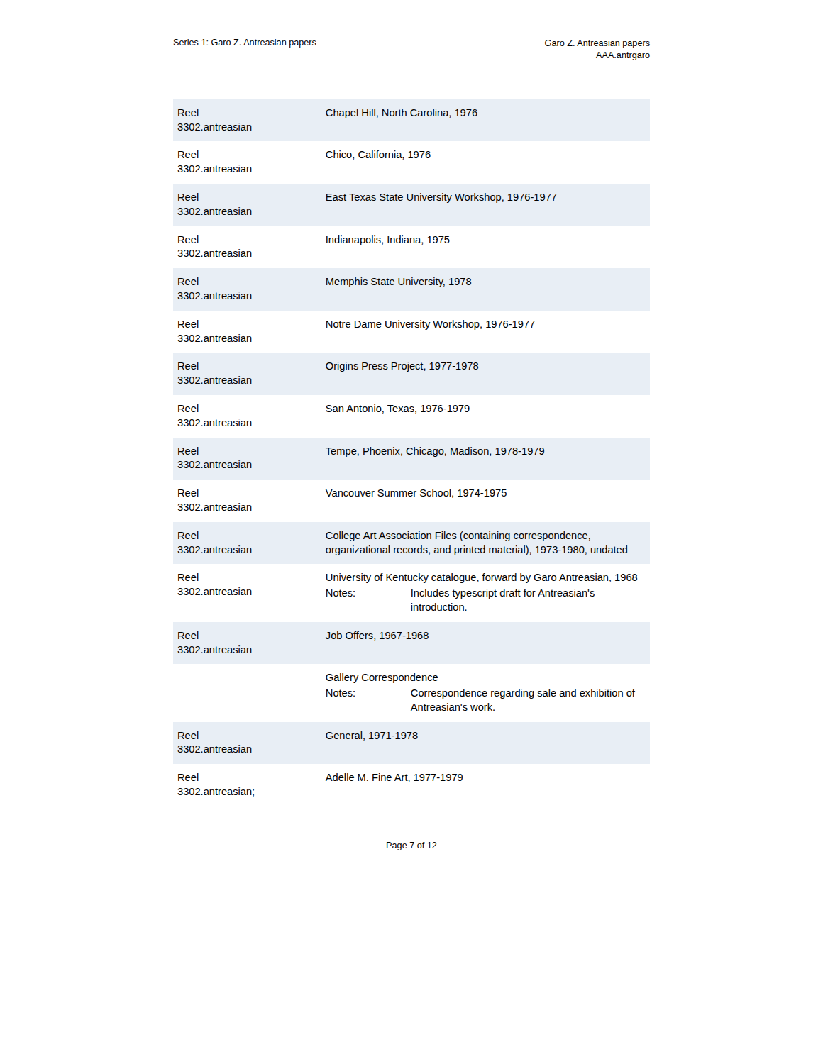Series 1: Garo Z. Antreasian papers
Garo Z. Antreasian papers
AAA.antrgaro
| Reel 3302.antreasian | Chapel Hill, North Carolina, 1976 |
| Reel 3302.antreasian | Chico, California, 1976 |
| Reel 3302.antreasian | East Texas State University Workshop, 1976-1977 |
| Reel 3302.antreasian | Indianapolis, Indiana, 1975 |
| Reel 3302.antreasian | Memphis State University, 1978 |
| Reel 3302.antreasian | Notre Dame University Workshop, 1976-1977 |
| Reel 3302.antreasian | Origins Press Project, 1977-1978 |
| Reel 3302.antreasian | San Antonio, Texas, 1976-1979 |
| Reel 3302.antreasian | Tempe, Phoenix, Chicago, Madison, 1978-1979 |
| Reel 3302.antreasian | Vancouver Summer School, 1974-1975 |
| Reel 3302.antreasian | College Art Association Files (containing correspondence, organizational records, and printed material), 1973-1980, undated |
| Reel 3302.antreasian | University of Kentucky catalogue, forward by Garo Antreasian, 1968 Notes: Includes typescript draft for Antreasian's introduction. |
| Reel 3302.antreasian | Job Offers, 1967-1968 |
| | Gallery Correspondence Notes: Correspondence regarding sale and exhibition of Antreasian's work. |
| Reel 3302.antreasian | General, 1971-1978 |
| Reel 3302.antreasian; | Adelle M. Fine Art, 1977-1979 |
Page 7 of 12